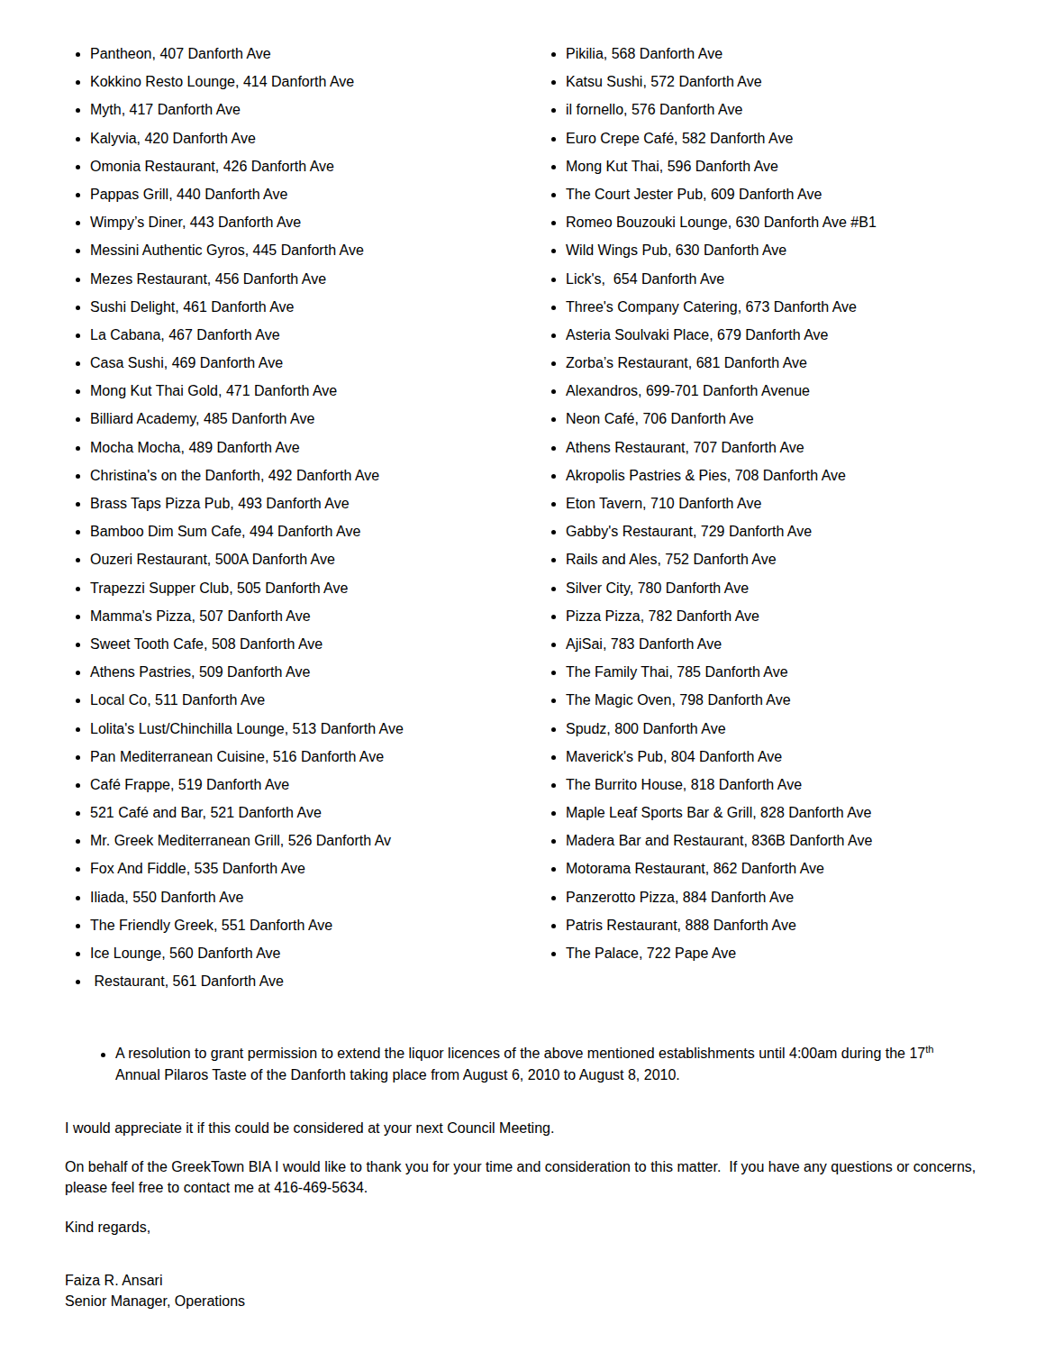Pantheon, 407 Danforth Ave
Kokkino Resto Lounge, 414 Danforth Ave
Myth, 417 Danforth Ave
Kalyvia, 420 Danforth Ave
Omonia Restaurant, 426 Danforth Ave
Pappas Grill, 440 Danforth Ave
Wimpy’s Diner, 443 Danforth Ave
Messini Authentic Gyros, 445 Danforth Ave
Mezes Restaurant, 456 Danforth Ave
Sushi Delight, 461 Danforth Ave
La Cabana, 467 Danforth Ave
Casa Sushi, 469 Danforth Ave
Mong Kut Thai Gold, 471 Danforth Ave
Billiard Academy, 485 Danforth Ave
Mocha Mocha, 489 Danforth Ave
Christina's on the Danforth, 492 Danforth Ave
Brass Taps Pizza Pub, 493 Danforth Ave
Bamboo Dim Sum Cafe, 494 Danforth Ave
Ouzeri Restaurant, 500A Danforth Ave
Trapezzi Supper Club, 505 Danforth Ave
Mamma's Pizza, 507 Danforth Ave
Sweet Tooth Cafe, 508 Danforth Ave
Athens Pastries, 509 Danforth Ave
Local Co, 511 Danforth Ave
Lolita's Lust/Chinchilla Lounge, 513 Danforth Ave
Pan Mediterranean Cuisine, 516 Danforth Ave
Café Frappe, 519 Danforth Ave
521 Café and Bar, 521 Danforth Ave
Mr. Greek Mediterranean Grill, 526 Danforth Av
Fox And Fiddle, 535 Danforth Ave
Iliada, 550 Danforth Ave
The Friendly Greek, 551 Danforth Ave
Ice Lounge, 560 Danforth Ave
Restaurant, 561 Danforth Ave
Pikilia, 568 Danforth Ave
Katsu Sushi, 572 Danforth Ave
il fornello, 576 Danforth Ave
Euro Crepe Café, 582 Danforth Ave
Mong Kut Thai, 596 Danforth Ave
The Court Jester Pub, 609 Danforth Ave
Romeo Bouzouki Lounge, 630 Danforth Ave #B1
Wild Wings Pub, 630 Danforth Ave
Lick's, 654 Danforth Ave
Three's Company Catering, 673 Danforth Ave
Asteria Soulvaki Place, 679 Danforth Ave
Zorba’s Restaurant, 681 Danforth Ave
Alexandros, 699-701 Danforth Avenue
Neon Café, 706 Danforth Ave
Athens Restaurant, 707 Danforth Ave
Akropolis Pastries & Pies, 708 Danforth Ave
Eton Tavern, 710 Danforth Ave
Gabby's Restaurant, 729 Danforth Ave
Rails and Ales, 752 Danforth Ave
Silver City, 780 Danforth Ave
Pizza Pizza, 782 Danforth Ave
AjiSai, 783 Danforth Ave
The Family Thai, 785 Danforth Ave
The Magic Oven, 798 Danforth Ave
Spudz, 800 Danforth Ave
Maverick's Pub, 804 Danforth Ave
The Burrito House, 818 Danforth Ave
Maple Leaf Sports Bar & Grill, 828 Danforth Ave
Madera Bar and Restaurant, 836B Danforth Ave
Motorama Restaurant, 862 Danforth Ave
Panzerotto Pizza, 884 Danforth Ave
Patris Restaurant, 888 Danforth Ave
The Palace, 722 Pape Ave
A resolution to grant permission to extend the liquor licences of the above mentioned establishments until 4:00am during the 17th Annual Pilaros Taste of the Danforth taking place from August 6, 2010 to August 8, 2010.
I would appreciate it if this could be considered at your next Council Meeting.
On behalf of the GreekTown BIA I would like to thank you for your time and consideration to this matter. If you have any questions or concerns, please feel free to contact me at 416-469-5634.
Kind regards,
Faiza R. Ansari
Senior Manager, Operations